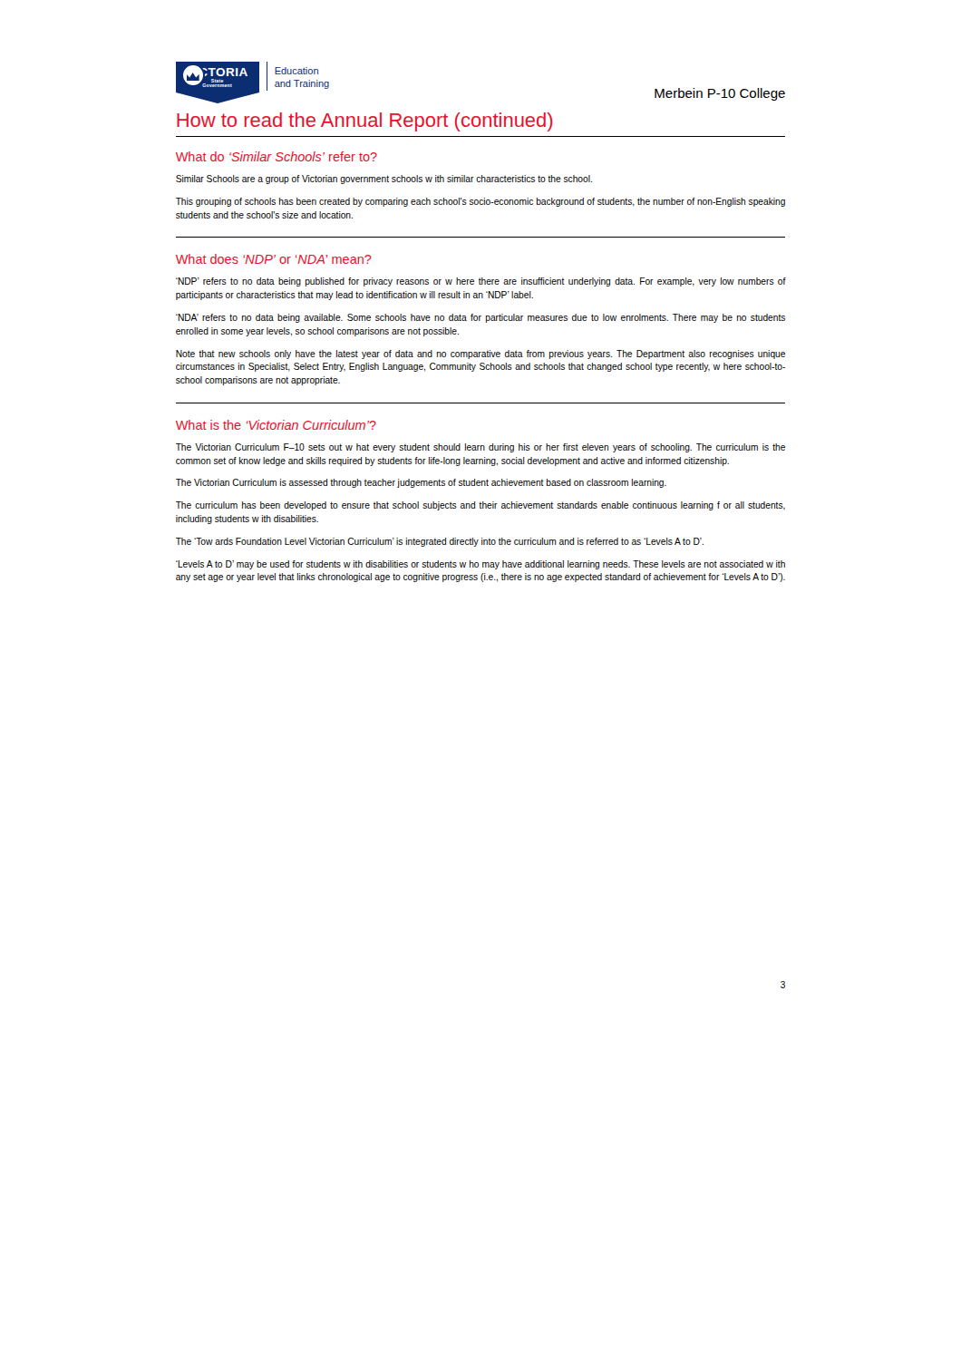VICTORIA
State
Government
Education and Training
Merbein P-10 College
How to read the Annual Report (continued)
What do ‘Similar Schools’ refer to?
Similar Schools are a group of Victorian government schools w ith similar characteristics to the school.
This grouping of schools has been created by comparing each school's socio-economic background of students, the number of non-English speaking students and the school's size and location.
What does ‘NDP’ or ‘NDA’ mean?
‘NDP’ refers to no data being published for privacy reasons or w here there are insufficient underlying data. For example, very low numbers of participants or characteristics that may lead to identification w ill result in an ‘NDP’ label.
‘NDA’ refers to no data being available. Some schools have no data for particular measures due to low enrolments. There may be no students enrolled in some year levels, so school comparisons are not possible.
Note that new schools only have the latest year of data and no comparative data from previous years. The Department also recognises unique circumstances in Specialist, Select Entry, English Language, Community Schools and schools that changed school type recently, w here school-to-school comparisons are not appropriate.
What is the ‘Victorian Curriculum’?
The Victorian Curriculum F–10 sets out w hat every student should learn during his or her first eleven years of schooling. The curriculum is the common set of know ledge and skills required by students for life-long learning, social development and active and informed citizenship.
The Victorian Curriculum is assessed through teacher judgements of student achievement based on classroom learning.
The curriculum has been developed to ensure that school subjects and their achievement standards enable continuous learning f or all students, including students w ith disabilities.
The ‘Tow ards Foundation Level Victorian Curriculum’ is integrated directly into the curriculum and is referred to as ‘Levels A to D’.
‘Levels A to D’ may be used for students w ith disabilities or students w ho may have additional learning needs. These levels are not associated w ith any set age or year level that links chronological age to cognitive progress (i.e., there is no age expected standard of achievement for ‘Levels A to D’).
3